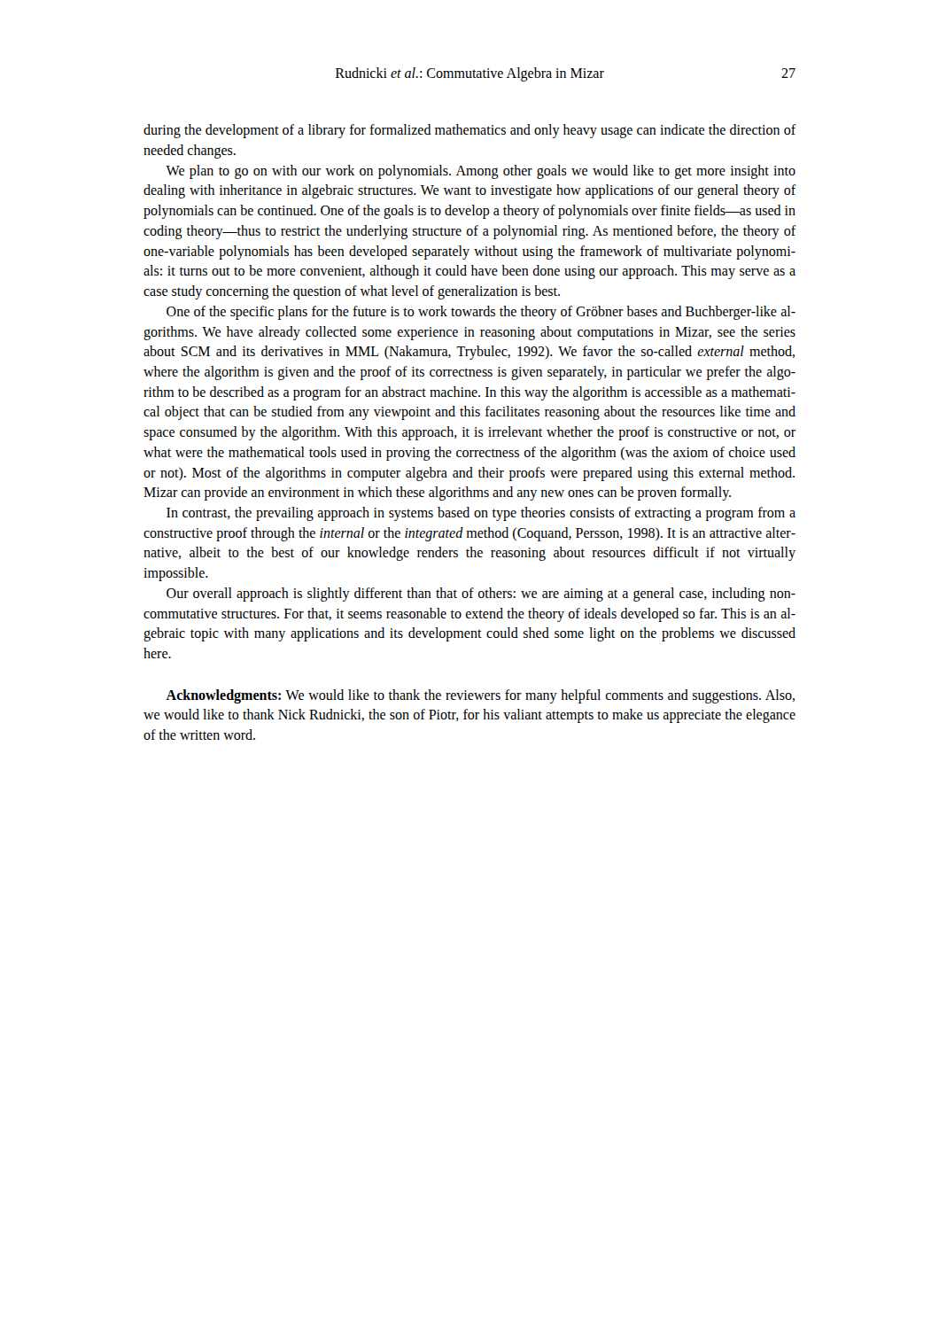Rudnicki et al.: Commutative Algebra in Mizar 27
during the development of a library for formalized mathematics and only heavy usage can indicate the direction of needed changes.
We plan to go on with our work on polynomials. Among other goals we would like to get more insight into dealing with inheritance in algebraic structures. We want to investigate how applications of our general theory of polynomials can be continued. One of the goals is to develop a theory of polynomials over finite fields—as used in coding theory—thus to restrict the underlying structure of a polynomial ring. As mentioned before, the theory of one-variable polynomials has been developed separately without using the framework of multivariate polynomials: it turns out to be more convenient, although it could have been done using our approach. This may serve as a case study concerning the question of what level of generalization is best.
One of the specific plans for the future is to work towards the theory of Gröbner bases and Buchberger-like algorithms. We have already collected some experience in reasoning about computations in Mizar, see the series about SCM and its derivatives in MML (Nakamura, Trybulec, 1992). We favor the so-called external method, where the algorithm is given and the proof of its correctness is given separately, in particular we prefer the algorithm to be described as a program for an abstract machine. In this way the algorithm is accessible as a mathematical object that can be studied from any viewpoint and this facilitates reasoning about the resources like time and space consumed by the algorithm. With this approach, it is irrelevant whether the proof is constructive or not, or what were the mathematical tools used in proving the correctness of the algorithm (was the axiom of choice used or not). Most of the algorithms in computer algebra and their proofs were prepared using this external method. Mizar can provide an environment in which these algorithms and any new ones can be proven formally.
In contrast, the prevailing approach in systems based on type theories consists of extracting a program from a constructive proof through the internal or the integrated method (Coquand, Persson, 1998). It is an attractive alternative, albeit to the best of our knowledge renders the reasoning about resources difficult if not virtually impossible.
Our overall approach is slightly different than that of others: we are aiming at a general case, including non-commutative structures. For that, it seems reasonable to extend the theory of ideals developed so far. This is an algebraic topic with many applications and its development could shed some light on the problems we discussed here.
Acknowledgments: We would like to thank the reviewers for many helpful comments and suggestions. Also, we would like to thank Nick Rudnicki, the son of Piotr, for his valiant attempts to make us appreciate the elegance of the written word.